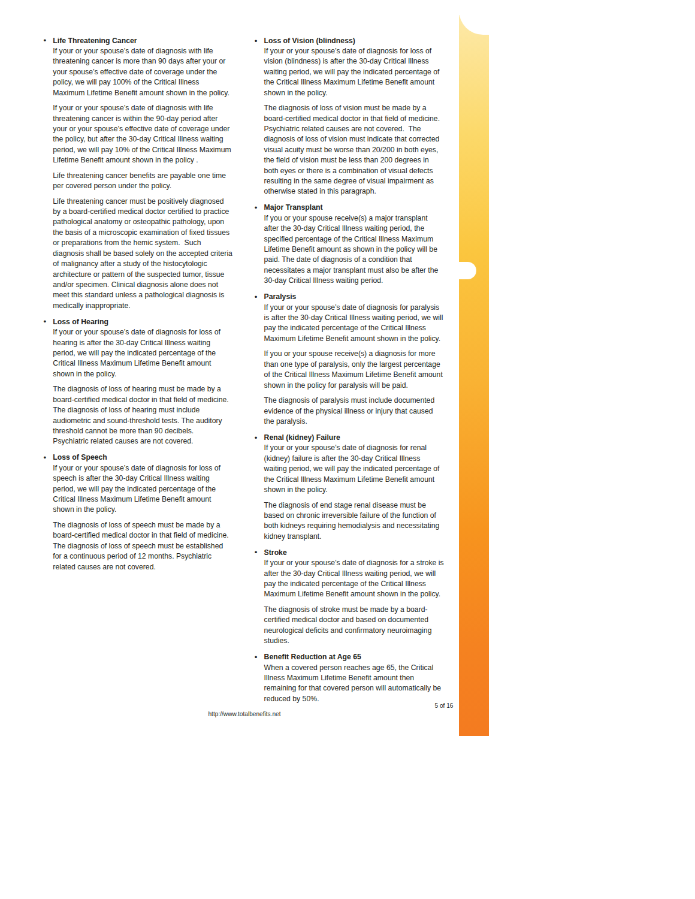Life Threatening Cancer
If your or your spouse’s date of diagnosis with life threatening cancer is more than 90 days after your or your spouse’s effective date of coverage under the policy, we will pay 100% of the Critical Illness Maximum Lifetime Benefit amount shown in the policy.
If your or your spouse’s date of diagnosis with life threatening cancer is within the 90-day period after your or your spouse’s effective date of coverage under the policy, but after the 30-day Critical Illness waiting period, we will pay 10% of the Critical Illness Maximum Lifetime Benefit amount shown in the policy .
Life threatening cancer benefits are payable one time per covered person under the policy.
Life threatening cancer must be positively diagnosed by a board-certified medical doctor certified to practice pathological anatomy or osteopathic pathology, upon the basis of a microscopic examination of fixed tissues or preparations from the hemic system. Such diagnosis shall be based solely on the accepted criteria of malignancy after a study of the histocytologic architecture or pattern of the suspected tumor, tissue and/or specimen. Clinical diagnosis alone does not meet this standard unless a pathological diagnosis is medically inappropriate.
Loss of Hearing
If your or your spouse’s date of diagnosis for loss of hearing is after the 30-day Critical Illness waiting period, we will pay the indicated percentage of the Critical Illness Maximum Lifetime Benefit amount shown in the policy.
The diagnosis of loss of hearing must be made by a board-certified medical doctor in that field of medicine. The diagnosis of loss of hearing must include audiometric and sound-threshold tests. The auditory threshold cannot be more than 90 decibels. Psychiatric related causes are not covered.
Loss of Speech
If your or your spouse’s date of diagnosis for loss of speech is after the 30-day Critical Illness waiting period, we will pay the indicated percentage of the Critical Illness Maximum Lifetime Benefit amount shown in the policy.
The diagnosis of loss of speech must be made by a board-certified medical doctor in that field of medicine. The diagnosis of loss of speech must be established for a continuous period of 12 months. Psychiatric related causes are not covered.
Loss of Vision (blindness)
If your or your spouse’s date of diagnosis for loss of vision (blindness) is after the 30-day Critical Illness waiting period, we will pay the indicated percentage of the Critical Illness Maximum Lifetime Benefit amount shown in the policy.
The diagnosis of loss of vision must be made by a board-certified medical doctor in that field of medicine. Psychiatric related causes are not covered. The diagnosis of loss of vision must indicate that corrected visual acuity must be worse than 20/200 in both eyes, the field of vision must be less than 200 degrees in both eyes or there is a combination of visual defects resulting in the same degree of visual impairment as otherwise stated in this paragraph.
Major Transplant
If you or your spouse receive(s) a major transplant after the 30-day Critical Illness waiting period, the specified percentage of the Critical Illness Maximum Lifetime Benefit amount as shown in the policy will be paid. The date of diagnosis of a condition that necessitates a major transplant must also be after the 30-day Critical Illness waiting period.
Paralysis
If your or your spouse’s date of diagnosis for paralysis is after the 30-day Critical Illness waiting period, we will pay the indicated percentage of the Critical Illness Maximum Lifetime Benefit amount shown in the policy.
If you or your spouse receive(s) a diagnosis for more than one type of paralysis, only the largest percentage of the Critical Illness Maximum Lifetime Benefit amount shown in the policy for paralysis will be paid.
The diagnosis of paralysis must include documented evidence of the physical illness or injury that caused the paralysis.
Renal (kidney) Failure
If your or your spouse’s date of diagnosis for renal (kidney) failure is after the 30-day Critical Illness waiting period, we will pay the indicated percentage of the Critical Illness Maximum Lifetime Benefit amount shown in the policy.
The diagnosis of end stage renal disease must be based on chronic irreversible failure of the function of both kidneys requiring hemodialysis and necessitating kidney transplant.
Stroke
If your or your spouse’s date of diagnosis for a stroke is after the 30-day Critical Illness waiting period, we will pay the indicated percentage of the Critical Illness Maximum Lifetime Benefit amount shown in the policy.
The diagnosis of stroke must be made by a board-certified medical doctor and based on documented neurological deficits and confirmatory neuroimaging studies.
Benefit Reduction at Age 65
When a covered person reaches age 65, the Critical Illness Maximum Lifetime Benefit amount then remaining for that covered person will automatically be reduced by 50%.
http://www.totalbenefits.net
5 of 16